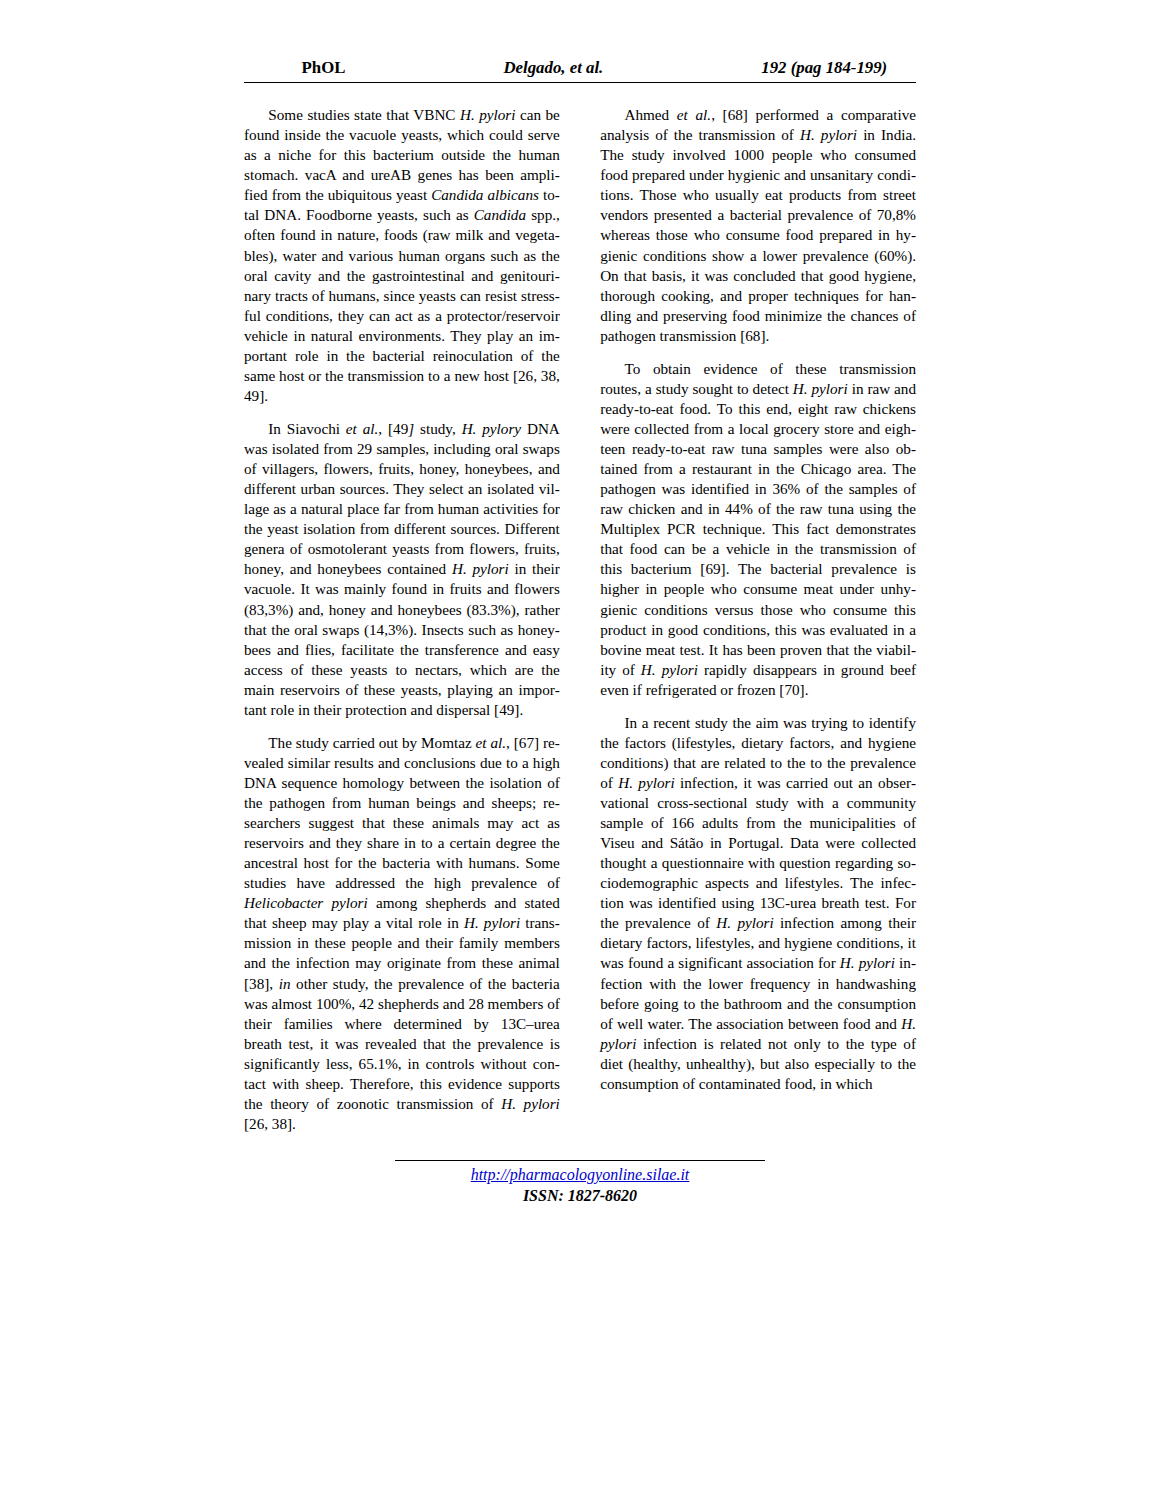PhOL Delgado, et al. 192 (pag 184-199)
Some studies state that VBNC H. pylori can be found inside the vacuole yeasts, which could serve as a niche for this bacterium outside the human stomach. vacA and ureAB genes has been amplified from the ubiquitous yeast Candida albicans total DNA. Foodborne yeasts, such as Candida spp., often found in nature, foods (raw milk and vegetables), water and various human organs such as the oral cavity and the gastrointestinal and genitourinary tracts of humans, since yeasts can resist stressful conditions, they can act as a protector/reservoir vehicle in natural environments. They play an important role in the bacterial reinoculation of the same host or the transmission to a new host [26, 38, 49].
In Siavochi et al., [49] study, H. pylory DNA was isolated from 29 samples, including oral swaps of villagers, flowers, fruits, honey, honeybees, and different urban sources. They select an isolated village as a natural place far from human activities for the yeast isolation from different sources. Different genera of osmotolerant yeasts from flowers, fruits, honey, and honeybees contained H. pylori in their vacuole. It was mainly found in fruits and flowers (83,3%) and, honey and honeybees (83.3%), rather that the oral swaps (14,3%). Insects such as honeybees and flies, facilitate the transference and easy access of these yeasts to nectars, which are the main reservoirs of these yeasts, playing an important role in their protection and dispersal [49].
The study carried out by Momtaz et al., [67] revealed similar results and conclusions due to a high DNA sequence homology between the isolation of the pathogen from human beings and sheeps; researchers suggest that these animals may act as reservoirs and they share in to a certain degree the ancestral host for the bacteria with humans. Some studies have addressed the high prevalence of Helicobacter pylori among shepherds and stated that sheep may play a vital role in H. pylori transmission in these people and their family members and the infection may originate from these animal [38], in other study, the prevalence of the bacteria was almost 100%, 42 shepherds and 28 members of their families where determined by 13C–urea breath test, it was revealed that the prevalence is significantly less, 65.1%, in controls without contact with sheep. Therefore, this evidence supports the theory of zoonotic transmission of H. pylori [26, 38].
Ahmed et al., [68] performed a comparative analysis of the transmission of H. pylori in India. The study involved 1000 people who consumed food prepared under hygienic and unsanitary conditions. Those who usually eat products from street vendors presented a bacterial prevalence of 70,8% whereas those who consume food prepared in hygienic conditions show a lower prevalence (60%). On that basis, it was concluded that good hygiene, thorough cooking, and proper techniques for handling and preserving food minimize the chances of pathogen transmission [68].
To obtain evidence of these transmission routes, a study sought to detect H. pylori in raw and ready-to-eat food. To this end, eight raw chickens were collected from a local grocery store and eighteen ready-to-eat raw tuna samples were also obtained from a restaurant in the Chicago area. The pathogen was identified in 36% of the samples of raw chicken and in 44% of the raw tuna using the Multiplex PCR technique. This fact demonstrates that food can be a vehicle in the transmission of this bacterium [69]. The bacterial prevalence is higher in people who consume meat under unhygienic conditions versus those who consume this product in good conditions, this was evaluated in a bovine meat test. It has been proven that the viability of H. pylori rapidly disappears in ground beef even if refrigerated or frozen [70].
In a recent study the aim was trying to identify the factors (lifestyles, dietary factors, and hygiene conditions) that are related to the to the prevalence of H. pylori infection, it was carried out an observational cross-sectional study with a community sample of 166 adults from the municipalities of Viseu and Sátão in Portugal. Data were collected thought a questionnaire with question regarding sociodemographic aspects and lifestyles. The infection was identified using 13C-urea breath test. For the prevalence of H. pylori infection among their dietary factors, lifestyles, and hygiene conditions, it was found a significant association for H. pylori infection with the lower frequency in handwashing before going to the bathroom and the consumption of well water. The association between food and H. pylori infection is related not only to the type of diet (healthy, unhealthy), but also especially to the consumption of contaminated food, in which
http://pharmacologyonline.silae.it
ISSN: 1827-8620